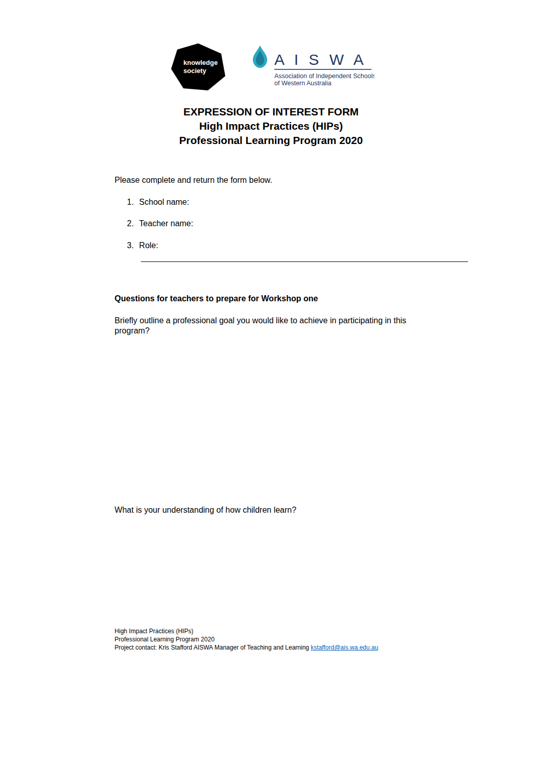knowledge society A I S W A Association of Independent Schools of Western Australia
EXPRESSION OF INTEREST FORM
High Impact Practices (HIPs)
Professional Learning Program 2020
Please complete and return the form below.
School name:
Teacher name:
Role:
Questions for teachers to prepare for Workshop one
Briefly outline a professional goal you would like to achieve in participating in this program?
What is your understanding of how children learn?
High Impact Practices (HIPs)
Professional Learning Program 2020
Project contact: Kris Stafford AISWA Manager of Teaching and Learning kstafford@ais.wa.edu.au